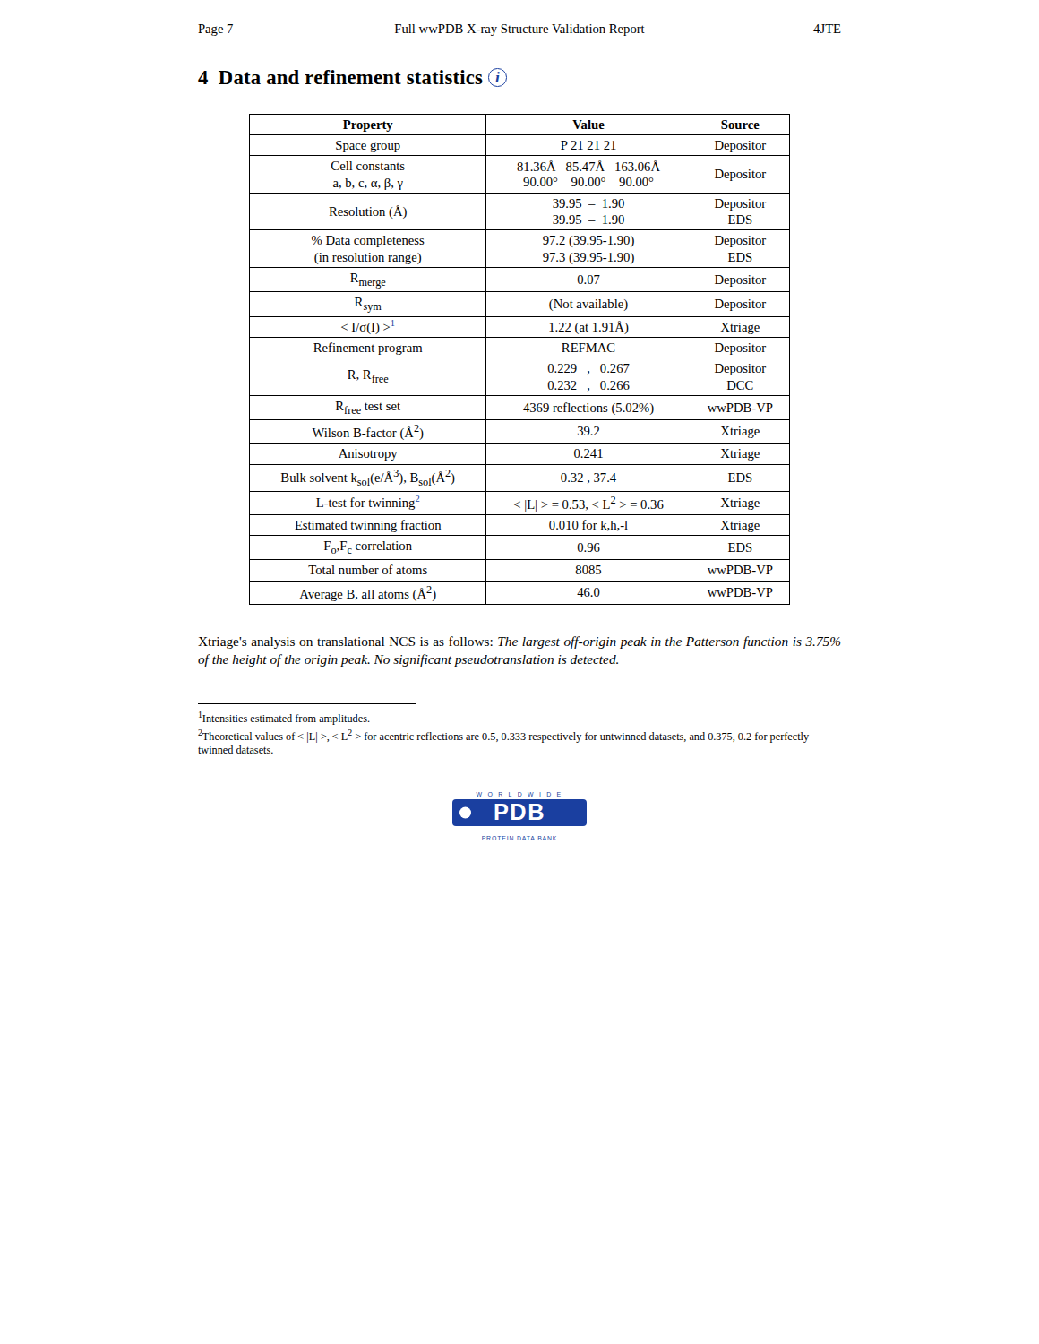Page 7
Full wwPDB X-ray Structure Validation Report
4JTE
4 Data and refinement statisticsi
| Property | Value | Source |
| --- | --- | --- |
| Space group | P 21 21 21 | Depositor |
| Cell constants a, b, c, α, β, γ | 81.36Å 85.47Å 163.06Å 90.00° 90.00° 90.00° | Depositor |
| Resolution (Å) | 39.95 – 1.90 39.95 – 1.90 | Depositor EDS |
| % Data completeness (in resolution range) | 97.2 (39.95-1.90) 97.3 (39.95-1.90) | Depositor EDS |
| R merge | 0.07 | Depositor |
| R sym | (Not available) | Depositor |
| < I/σ(I) > 1 | 1.22 (at 1.91Å) | Xtriage |
| Refinement program | REFMAC | Depositor |
| R, R free | 0.229 , 0.267 0.232 , 0.266 | Depositor DCC |
| R free test set | 4369 reflections (5.02%) | wwPDB-VP |
| Wilson B-factor (Å 2 ) | 39.2 | Xtriage |
| Anisotropy | 0.241 | Xtriage |
| Bulk solvent k sol (e/Å 3 ), B sol (Å 2 ) | 0.32 , 37.4 | EDS |
| L-test for twinning 2 | < /L/ > = 0.53, < L 2 > = 0.36 | Xtriage |
| Estimated twinning fraction | 0.010 for k,h,-l | Xtriage |
| F o ,F c correlation | 0.96 | EDS |
| Total number of atoms | 8085 | wwPDB-VP |
| Average B, all atoms (Å 2 ) | 46.0 | wwPDB-VP |
Xtriage's analysis on translational NCS is as follows: The largest off-origin peak in the Patterson function is 3.75% of the height of the origin peak. No significant pseudotranslation is detected.
1Intensities estimated from amplitudes.
2Theoretical values of < |L| >, < L2 > for acentric reflections are 0.5, 0.333 respectively for untwinned datasets, and 0.375, 0.2 for perfectly twinned datasets.
W O R L D W I D E
PDB
PROTEIN DATA BANK